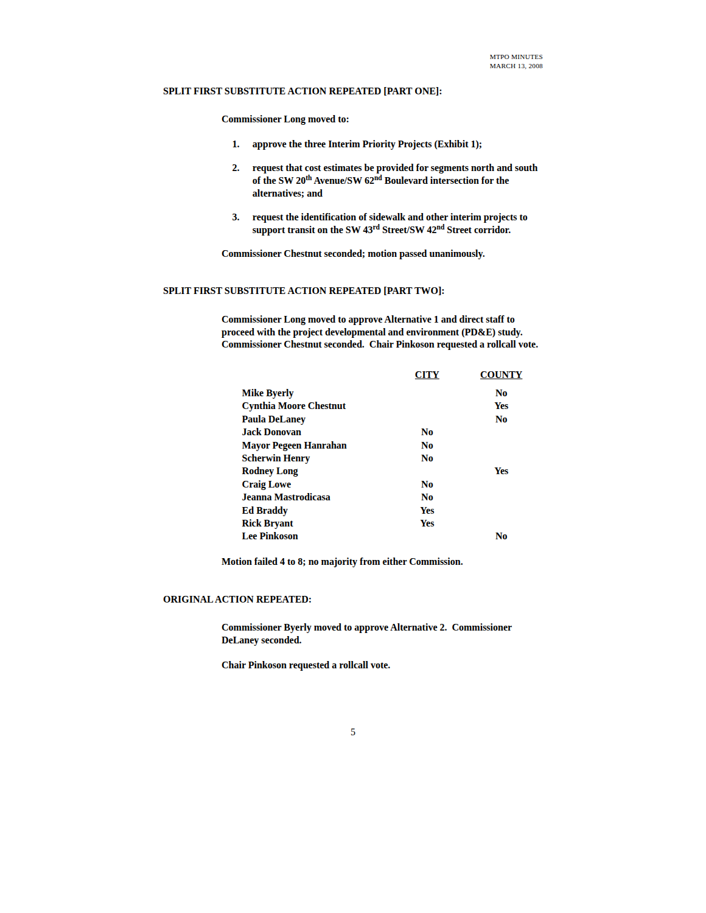MTPO MINUTES
MARCH 13, 2008
SPLIT FIRST SUBSTITUTE ACTION REPEATED [PART ONE]:
Commissioner Long moved to:
approve the three Interim Priority Projects (Exhibit 1);
request that cost estimates be provided for segments north and south of the SW 20th Avenue/SW 62nd Boulevard intersection for the alternatives; and
request the identification of sidewalk and other interim projects to support transit on the SW 43rd Street/SW 42nd Street corridor.
Commissioner Chestnut seconded; motion passed unanimously.
SPLIT FIRST SUBSTITUTE ACTION REPEATED [PART TWO]:
Commissioner Long moved to approve Alternative 1 and direct staff to proceed with the project developmental and environment (PD&E) study. Commissioner Chestnut seconded. Chair Pinkoson requested a rollcall vote.
| | CITY | COUNTY |
| --- | --- | --- |
| Mike Byerly | | No |
| Cynthia Moore Chestnut | | Yes |
| Paula DeLaney | | No |
| Jack Donovan | No | |
| Mayor Pegeen Hanrahan | No | |
| Scherwin Henry | No | |
| Rodney Long | | Yes |
| Craig Lowe | No | |
| Jeanna Mastrodicasa | No | |
| Ed Braddy | Yes | |
| Rick Bryant | Yes | |
| Lee Pinkoson | | No |
Motion failed 4 to 8; no majority from either Commission.
ORIGINAL ACTION REPEATED:
Commissioner Byerly moved to approve Alternative 2. Commissioner DeLaney seconded.
Chair Pinkoson requested a rollcall vote.
5